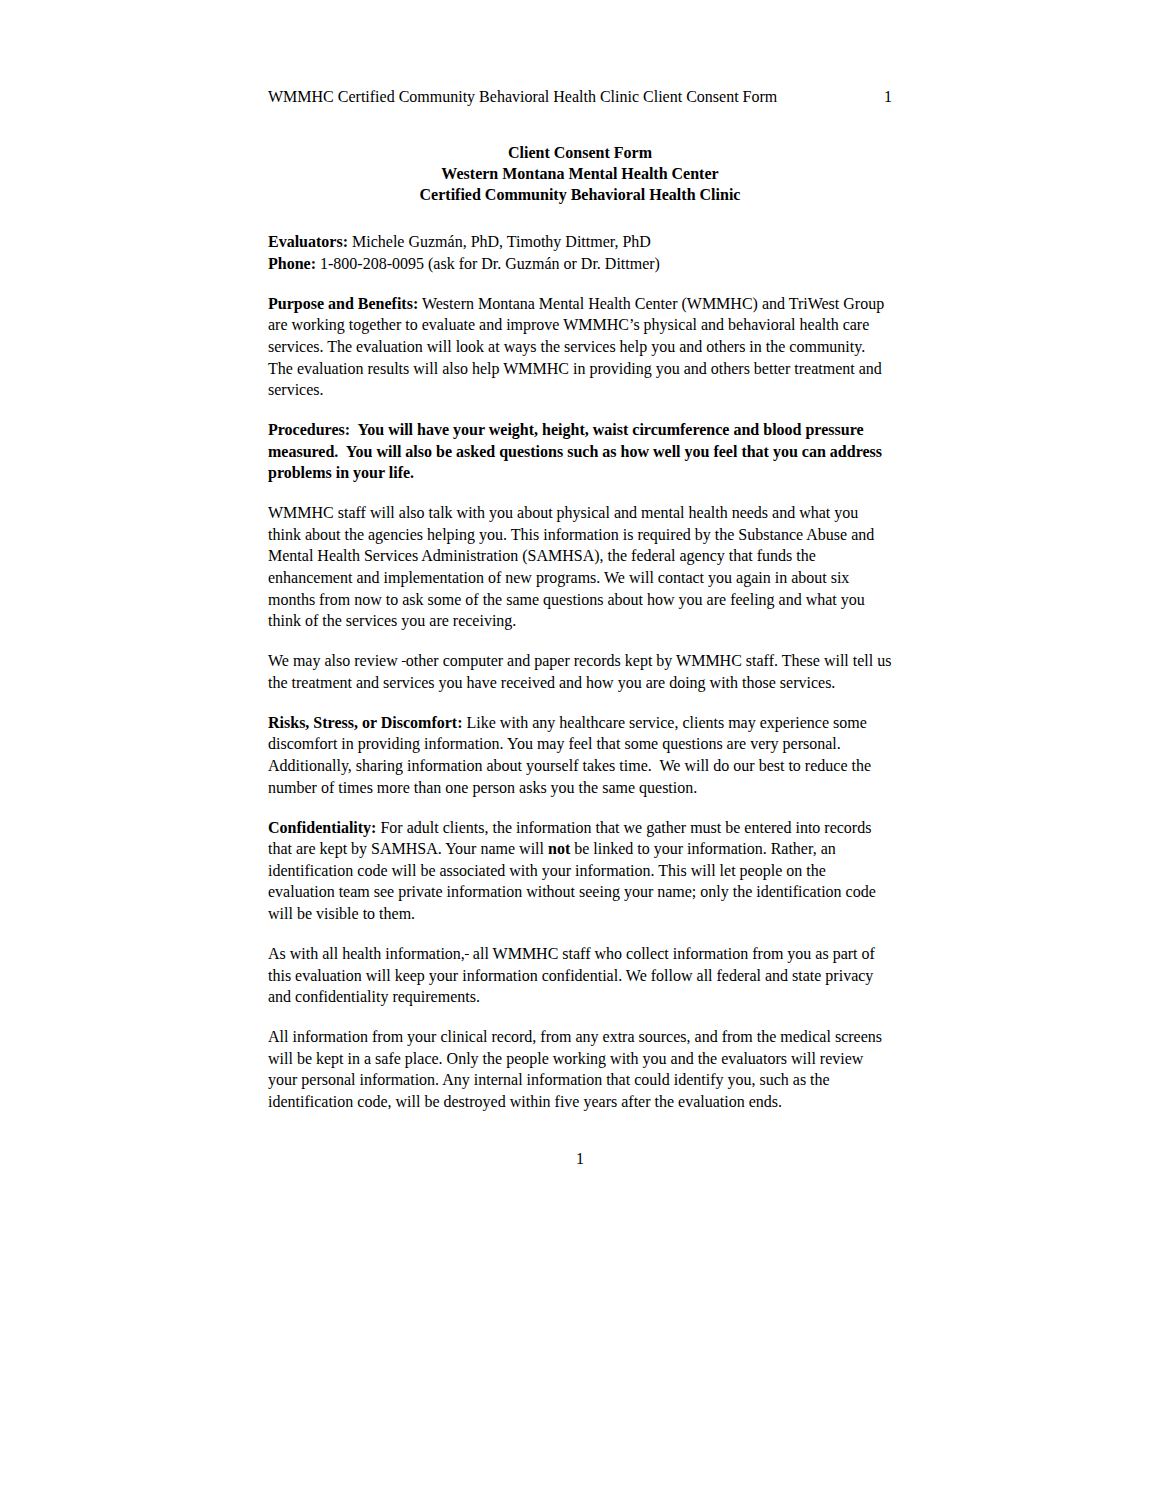WMMHC Certified Community Behavioral Health Clinic Client Consent Form 1
Client Consent Form
Western Montana Mental Health Center
Certified Community Behavioral Health Clinic
Evaluators: Michele Guzmán, PhD, Timothy Dittmer, PhD
Phone: 1-800-208-0095 (ask for Dr. Guzmán or Dr. Dittmer)
Purpose and Benefits: Western Montana Mental Health Center (WMMHC) and TriWest Group are working together to evaluate and improve WMMHC’s physical and behavioral health care services. The evaluation will look at ways the services help you and others in the community. The evaluation results will also help WMMHC in providing you and others better treatment and services.
Procedures: You will have your weight, height, waist circumference and blood pressure measured. You will also be asked questions such as how well you feel that you can address problems in your life.
WMMHC staff will also talk with you about physical and mental health needs and what you think about the agencies helping you. This information is required by the Substance Abuse and Mental Health Services Administration (SAMHSA), the federal agency that funds the enhancement and implementation of new programs. We will contact you again in about six months from now to ask some of the same questions about how you are feeling and what you think of the services you are receiving.
We may also review other computer and paper records kept by WMMHC staff. These will tell us the treatment and services you have received and how you are doing with those services.
Risks, Stress, or Discomfort: Like with any healthcare service, clients may experience some discomfort in providing information. You may feel that some questions are very personal. Additionally, sharing information about yourself takes time. We will do our best to reduce the number of times more than one person asks you the same question.
Confidentiality: For adult clients, the information that we gather must be entered into records that are kept by SAMHSA. Your name will not be linked to your information. Rather, an identification code will be associated with your information. This will let people on the evaluation team see private information without seeing your name; only the identification code will be visible to them.
As with all health information, all WMMHC staff who collect information from you as part of this evaluation will keep your information confidential. We follow all federal and state privacy and confidentiality requirements.
All information from your clinical record, from any extra sources, and from the medical screens will be kept in a safe place. Only the people working with you and the evaluators will review your personal information. Any internal information that could identify you, such as the identification code, will be destroyed within five years after the evaluation ends.
1